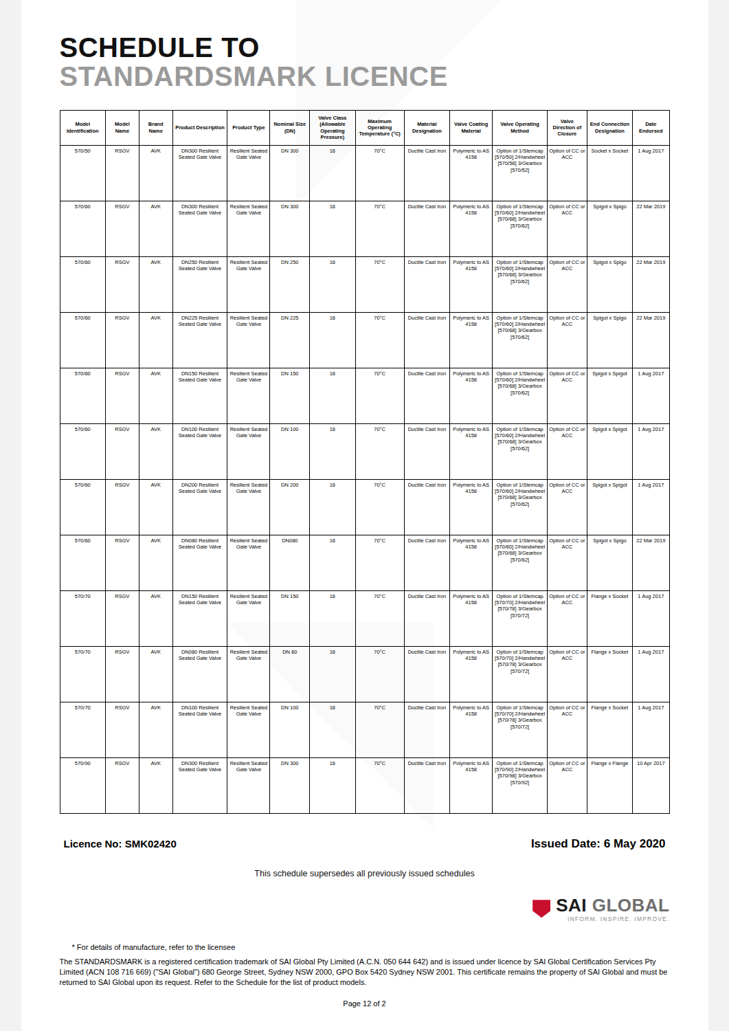SCHEDULE TO
STANDARDSMARK LICENCE
| Model Identification | Model Name | Brand Name | Product Description | Product Type | Nominal Size (DN) | Valve Class (Allowable Operating Pressure) | Maximum Operating Temperature (°C) | Material Designation | Valve Coating Material | Valve Operating Method | Valve Direction of Closure | End Connection Designation | Date Endorsed |
| --- | --- | --- | --- | --- | --- | --- | --- | --- | --- | --- | --- | --- | --- |
| 570/50 | RSGV | AVK | DN300 Resilient Seated Gate Valve | Resilient Seated Gate Valve | DN 300 | 16 | 70°C | Ductile Cast Iron | Polymeric to AS 4158 | Option of 1/Stemcap [570/50] 2/Handwheel [570/58] 3/Gearbox [570/52] | Option of CC or ACC | Socket x Socket | 1 Aug 2017 |
| 570/60 | RSGV | AVK | DN300 Resilient Seated Gate Valve | Resilient Seated Gate Valve | DN 300 | 16 | 70°C | Ductile Cast Iron | Polymeric to AS 4158 | Option of 1/Stemcap [570/60] 2/Handwheel [570/68] 3/Gearbox [570/62] | Option of CC or ACC | Spigot x Spigo | 22 Mar 2019 |
| 570/60 | RSGV | AVK | DN250 Resilient Seated Gate Valve | Resilient Seated Gate Valve | DN 250 | 16 | 70°C | Ductile Cast Iron | Polymeric to AS 4158 | Option of 1/Stemcap [570/60] 2/Handwheel [570/68] 3/Gearbox [570/62] | Option of CC or ACC | Spigot x Spigo | 22 Mar 2019 |
| 570/60 | RSGV | AVK | DN225 Resilient Seated Gate Valve | Resilient Seated Gate Valve | DN 225 | 16 | 70°C | Ductile Cast Iron | Polymeric to AS 4158 | Option of 1/Stemcap [570/60] 2/Handwheel [570/68] 3/Gearbox [570/62] | Option of CC or ACC | Spigot x Spigo | 22 Mar 2019 |
| 570/60 | RSGV | AVK | DN150 Resilient Seated Gate Valve | Resilient Seated Gate Valve | DN 150 | 16 | 70°C | Ductile Cast Iron | Polymeric to AS 4158 | Option of 1/Stemcap [570/60] 2/Handwheel [570/68] 3/Gearbox [570/62] | Option of CC or ACC | Spigot x Spigot | 1 Aug 2017 |
| 570/60 | RSGV | AVK | DN100 Resilient Seated Gate Valve | Resilient Seated Gate Valve | DN 100 | 16 | 70°C | Ductile Cast Iron | Polymeric to AS 4158 | Option of 1/Stemcap [570/60] 2/Handwheel [570/68] 3/Gearbox [570/62] | Option of CC or ACC | Spigot x Spigot | 1 Aug 2017 |
| 570/60 | RSGV | AVK | DN200 Resilient Seated Gate Valve | Resilient Seated Gate Valve | DN 200 | 16 | 70°C | Ductile Cast Iron | Polymeric to AS 4158 | Option of 1/Stemcap [570/60] 2/Handwheel [570/68] 3/Gearbox [570/62] | Option of CC or ACC | Spigot x Spigot | 1 Aug 2017 |
| 570/60 | RSGV | AVK | DN080 Resilient Seated Gate Valve | Resilient Seated Gate Valve | DN080 | 16 | 70°C | Ductile Cast Iron | Polymeric to AS 4158 | Option of 1/Stemcap [570/60] 2/Handwheel [570/68] 3/Gearbox [570/62] | Option of CC or ACC | Spigot x Spigo | 22 Mar 2019 |
| 570/70 | RSGV | AVK | DN150 Resilient Seated Gate Valve | Resilient Seated Gate Valve | DN 150 | 16 | 70°C | Ductile Cast Iron | Polymeric to AS 4158 | Option of 1/Stemcap [570/70] 2/Handwheel [570/78] 3/Gearbox [570/72] | Option of CC or ACC | Flange x Socket | 1 Aug 2017 |
| 570/70 | RSGV | AVK | DN080 Resilient Seated Gate Valve | Resilient Seated Gate Valve | DN 80 | 16 | 70°C | Ductile Cast Iron | Polymeric to AS 4158 | Option of 1/Stemcap [570/70] 2/Handwheel [570/78] 3/Gearbox [570/72] | Option of CC or ACC | Flange x Socket | 1 Aug 2017 |
| 570/70 | RSGV | AVK | DN100 Resilient Seated Gate Valve | Resilient Seated Gate Valve | DN 100 | 16 | 70°C | Ductile Cast Iron | Polymeric to AS 4158 | Option of 1/Stemcap [570/70] 2/Handwheel [570/78] 3/Gearbox [570/72] | Option of CC or ACC | Flange x Socket | 1 Aug 2017 |
| 570/90 | RSGV | AVK | DN300 Resilient Seated Gate Valve | Resilient Seated Gate Valve | DN 300 | 16 | 70°C | Ductile Cast Iron | Polymeric to AS 4158 | Option of 1/Stemcap [570/90] 2/Handwheel [570/98] 3/Gearbox [570/92] | Option of CC or ACC | Flange x Flange | 10 Apr 2017 |
Licence No: SMK02420
Issued Date: 6 May 2020
This schedule supersedes all previously issued schedules
SAI GLOBAL
INFORM. INSPIRE. IMPROVE.
* For details of manufacture, refer to the licensee
The STANDARDSMARK is a registered certification trademark of SAI Global Pty Limited (A.C.N. 050 644 642) and is issued under licence by SAI Global Certification Services Pty Limited (ACN 108 716 669) ("SAI Global") 680 George Street, Sydney NSW 2000, GPO Box 5420 Sydney NSW 2001. This certificate remains the property of SAI Global and must be returned to SAI Global upon its request. Refer to the Schedule for the list of product models.
Page 12 of 2